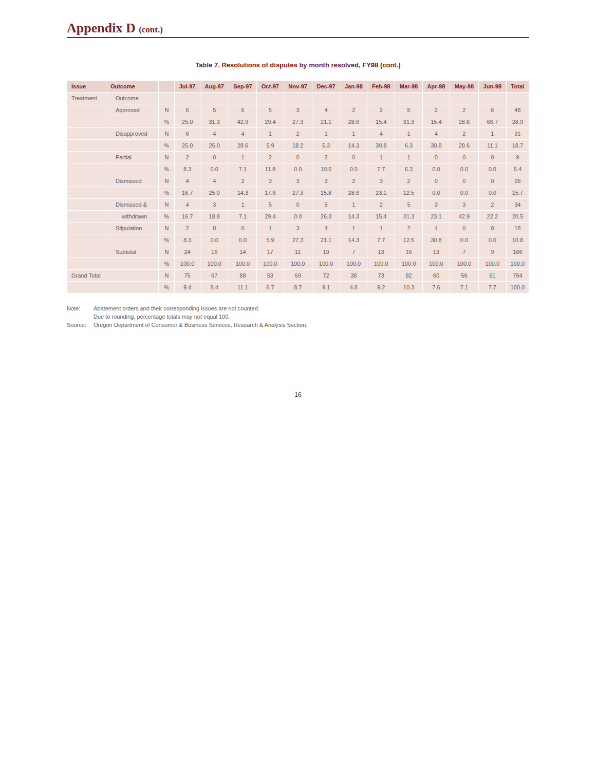Appendix D (cont.)
Table 7. Resolutions of disputes by month resolved, FY98 (cont.)
| Issue | Outcome | | Jul-97 | Aug-97 | Sep-97 | Oct-97 | Nov-97 | Dec-97 | Jan-98 | Feb-98 | Mar-98 | Apr-98 | May-98 | Jun-98 | Total |
| --- | --- | --- | --- | --- | --- | --- | --- | --- | --- | --- | --- | --- | --- | --- | --- |
| Treatment | Outcome | | | | | | | | | | | | | | |
| | Approved | N | 6 | 5 | 6 | 5 | 3 | 4 | 2 | 2 | 5 | 2 | 2 | 6 | 48 |
| | | % | 25.0 | 31.3 | 42.9 | 29.4 | 27.3 | 21.1 | 28.6 | 15.4 | 31.3 | 15.4 | 28.6 | 66.7 | 28.9 |
| | Disapproved | N | 6 | 4 | 4 | 1 | 2 | 1 | 1 | 4 | 1 | 4 | 2 | 1 | 31 |
| | | % | 25.0 | 25.0 | 28.6 | 5.9 | 18.2 | 5.3 | 14.3 | 30.8 | 6.3 | 30.8 | 28.6 | 11.1 | 18.7 |
| | Partial | N | 2 | 0 | 1 | 2 | 0 | 2 | 0 | 1 | 1 | 0 | 0 | 0 | 9 |
| | | % | 8.3 | 0.0 | 7.1 | 11.8 | 0.0 | 10.5 | 0.0 | 7.7 | 6.3 | 0.0 | 0.0 | 0.0 | 5.4 |
| | Dismissed | N | 4 | 4 | 2 | 3 | 3 | 3 | 2 | 3 | 2 | 0 | 0 | 0 | 26 |
| | | % | 16.7 | 25.0 | 14.3 | 17.6 | 27.3 | 15.8 | 28.6 | 23.1 | 12.5 | 0.0 | 0.0 | 0.0 | 15.7 |
| | Dismissed & | N | 4 | 3 | 1 | 5 | 0 | 5 | 1 | 2 | 5 | 3 | 3 | 2 | 34 |
| | withdrawn | % | 16.7 | 18.8 | 7.1 | 29.4 | 0.0 | 26.3 | 14.3 | 15.4 | 31.3 | 23.1 | 42.9 | 22.2 | 20.5 |
| | Stipulation | N | 2 | 0 | 0 | 1 | 3 | 4 | 1 | 1 | 2 | 4 | 0 | 0 | 18 |
| | | % | 8.3 | 0.0 | 0.0 | 5.9 | 27.3 | 21.1 | 14.3 | 7.7 | 12.5 | 30.8 | 0.0 | 0.0 | 10.8 |
| | Subtotal | N | 24 | 16 | 14 | 17 | 11 | 19 | 7 | 13 | 16 | 13 | 7 | 9 | 166 |
| | | % | 100.0 | 100.0 | 100.0 | 100.0 | 100.0 | 100.0 | 100.0 | 100.0 | 100.0 | 100.0 | 100.0 | 100.0 | 100.0 |
| Grand Total | N | 75 | 67 | 88 | 53 | 69 | 72 | 38 | 73 | 82 | 60 | 56 | 61 | 794 |
| | % | 9.4 | 8.4 | 11.1 | 6.7 | 8.7 | 9.1 | 4.8 | 9.2 | 10.3 | 7.6 | 7.1 | 7.7 | 100.0 |
Note: Abatement orders and their corresponding issues are not counted.
Due to rounding, percentage totals may not equal 100.
Source: Oregon Department of Consumer & Business Services, Research & Analysis Section.
16